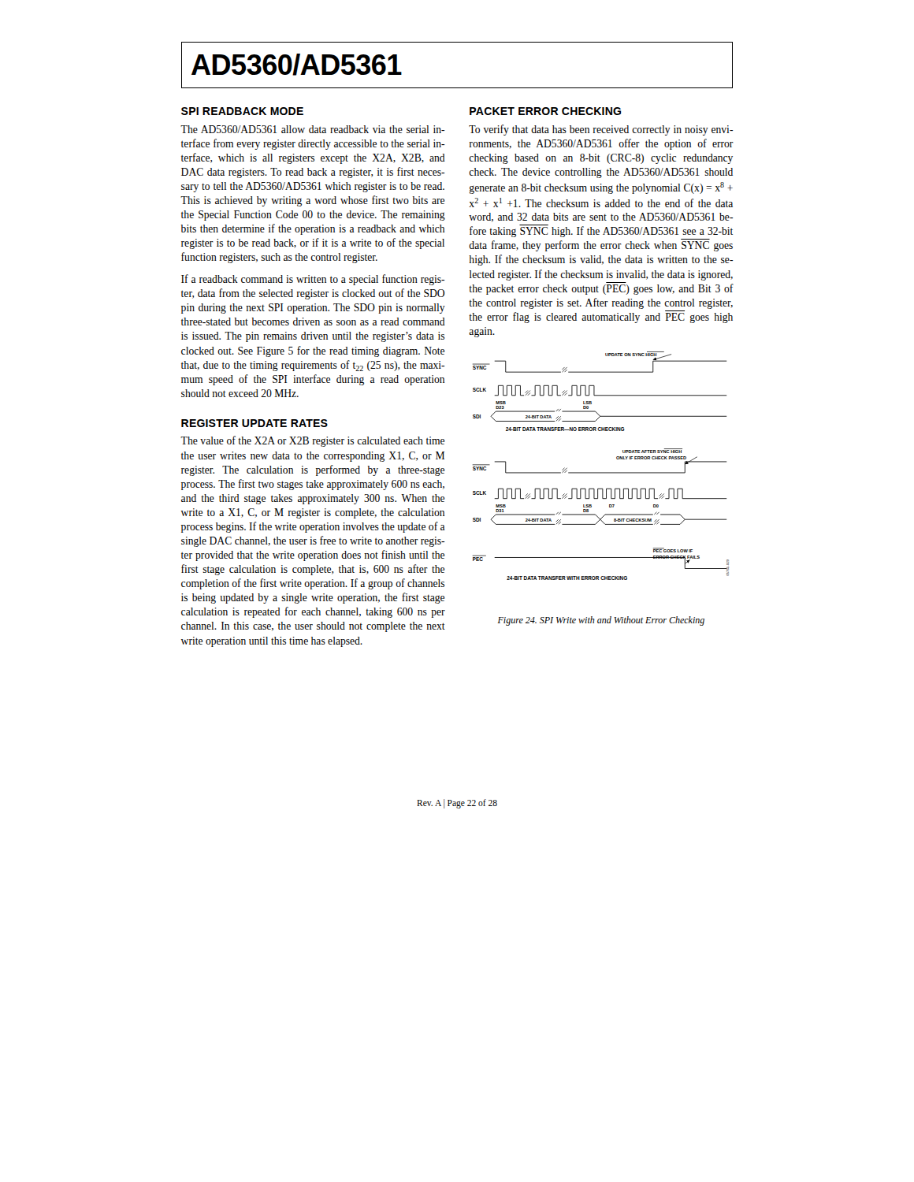AD5360/AD5361
SPI READBACK MODE
The AD5360/AD5361 allow data readback via the serial interface from every register directly accessible to the serial interface, which is all registers except the X2A, X2B, and DAC data registers. To read back a register, it is first necessary to tell the AD5360/AD5361 which register is to be read. This is achieved by writing a word whose first two bits are the Special Function Code 00 to the device. The remaining bits then determine if the operation is a readback and which register is to be read back, or if it is a write to of the special function registers, such as the control register.
If a readback command is written to a special function register, data from the selected register is clocked out of the SDO pin during the next SPI operation. The SDO pin is normally three-stated but becomes driven as soon as a read command is issued. The pin remains driven until the register’s data is clocked out. See Figure 5 for the read timing diagram. Note that, due to the timing requirements of t22 (25 ns), the maximum speed of the SPI interface during a read operation should not exceed 20 MHz.
REGISTER UPDATE RATES
The value of the X2A or X2B register is calculated each time the user writes new data to the corresponding X1, C, or M register. The calculation is performed by a three-stage process. The first two stages take approximately 600 ns each, and the third stage takes approximately 300 ns. When the write to a X1, C, or M register is complete, the calculation process begins. If the write operation involves the update of a single DAC channel, the user is free to write to another register provided that the write operation does not finish until the first stage calculation is complete, that is, 600 ns after the completion of the first write operation. If a group of channels is being updated by a single write operation, the first stage calculation is repeated for each channel, taking 600 ns per channel. In this case, the user should not complete the next write operation until this time has elapsed.
PACKET ERROR CHECKING
To verify that data has been received correctly in noisy environments, the AD5360/AD5361 offer the option of error checking based on an 8-bit (CRC-8) cyclic redundancy check. The device controlling the AD5360/AD5361 should generate an 8-bit checksum using the polynomial C(x) = x8 + x2 + x1 +1. The checksum is added to the end of the data word, and 32 data bits are sent to the AD5360/AD5361 before taking SYNC high. If the AD5360/AD5361 see a 32-bit data frame, they perform the error check when SYNC goes high. If the checksum is valid, the data is written to the selected register. If the checksum is invalid, the data is ignored, the packet error check output (PEC) goes low, and Bit 3 of the control register is set. After reading the control register, the error flag is cleared automatically and PEC goes high again.
SYNC UPDATE ON SYNC HIGH SCLK MSB D23 LSB D0 SDI 24-BIT DATA 24-BIT DATA TRANSFER—NO ERROR CHECKING UPDATE AFTER SYNC HIGH ONLY IF ERROR CHECK PASSED SYNC SCLK MSB D31 LSB D8 D7 D0 SDI 24-BIT DATA 8-BIT CHECKSUM PEC PEC GOES LOW IF ERROR CHECK FAILS 24-BIT DATA TRANSFER WITH ERROR CHECKING 05761-029
Figure 24. SPI Write with and Without Error Checking
Rev. A | Page 22 of 28